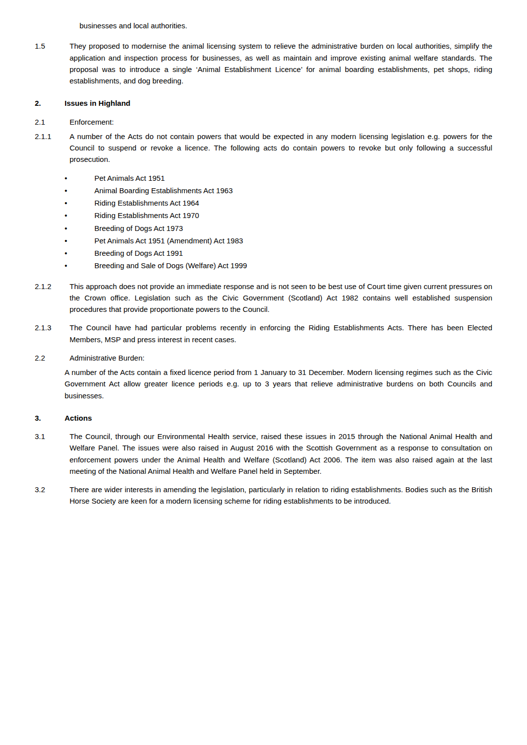businesses and local authorities.
1.5
They proposed to modernise the animal licensing system to relieve the administrative burden on local authorities, simplify the application and inspection process for businesses, as well as maintain and improve existing animal welfare standards. The proposal was to introduce a single ‘Animal Establishment Licence’ for animal boarding establishments, pet shops, riding establishments, and dog breeding.
2. Issues in Highland
2.1
Enforcement:
2.1.1
A number of the Acts do not contain powers that would be expected in any modern licensing legislation e.g. powers for the Council to suspend or revoke a licence. The following acts do contain powers to revoke but only following a successful prosecution.
•Pet Animals Act 1951
•Animal Boarding Establishments Act 1963
•Riding Establishments Act 1964
•Riding Establishments Act 1970
•Breeding of Dogs Act 1973
•Pet Animals Act 1951 (Amendment) Act 1983
•Breeding of Dogs Act 1991
•Breeding and Sale of Dogs (Welfare) Act 1999
2.1.2
This approach does not provide an immediate response and is not seen to be best use of Court time given current pressures on the Crown office. Legislation such as the Civic Government (Scotland) Act 1982 contains well established suspension procedures that provide proportionate powers to the Council.
2.1.3
The Council have had particular problems recently in enforcing the Riding Establishments Acts. There has been Elected Members, MSP and press interest in recent cases.
2.2
Administrative Burden:
A number of the Acts contain a fixed licence period from 1 January to 31 December. Modern licensing regimes such as the Civic Government Act allow greater licence periods e.g. up to 3 years that relieve administrative burdens on both Councils and businesses.
3. Actions
3.1
The Council, through our Environmental Health service, raised these issues in 2015 through the National Animal Health and Welfare Panel. The issues were also raised in August 2016 with the Scottish Government as a response to consultation on enforcement powers under the Animal Health and Welfare (Scotland) Act 2006. The item was also raised again at the last meeting of the National Animal Health and Welfare Panel held in September.
3.2
There are wider interests in amending the legislation, particularly in relation to riding establishments. Bodies such as the British Horse Society are keen for a modern licensing scheme for riding establishments to be introduced.